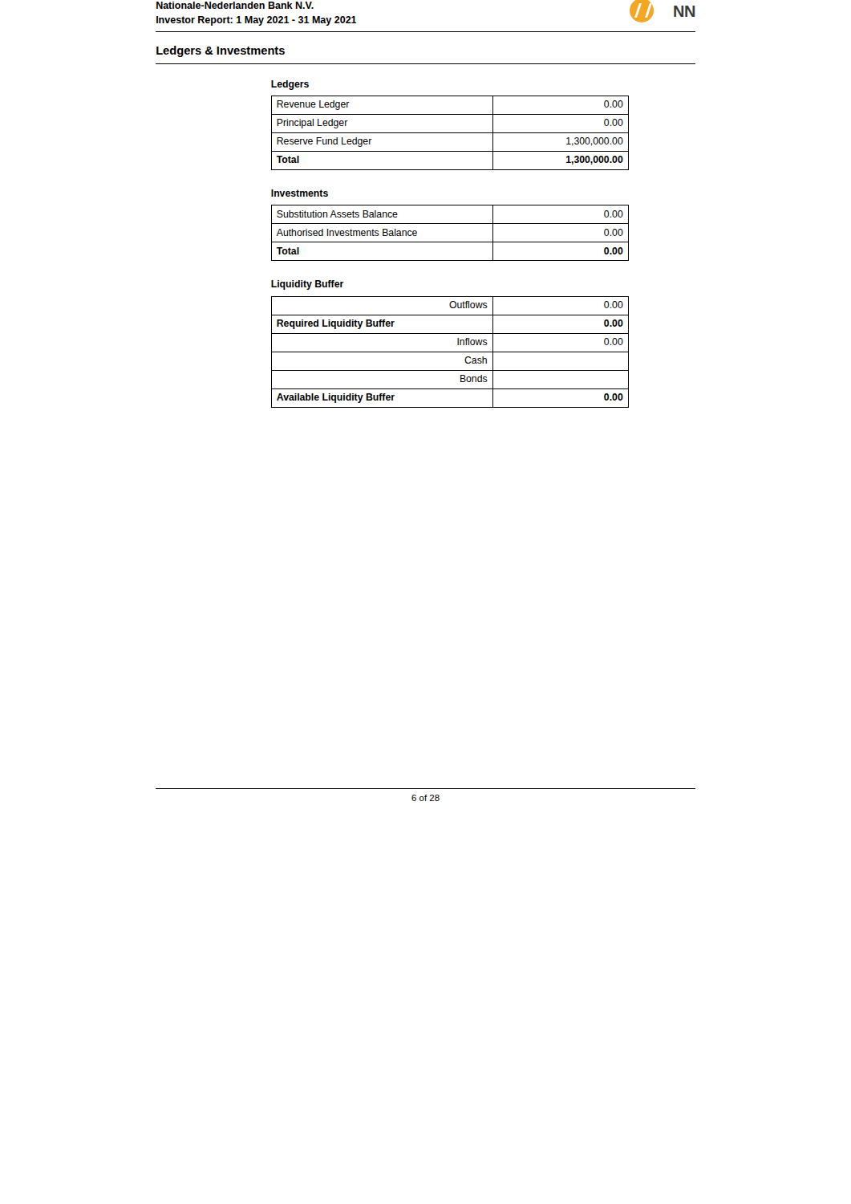NN
Nationale-Nederlanden Bank N.V.
Investor Report: 1 May 2021 - 31 May 2021
Ledgers & Investments
Ledgers
| Revenue Ledger | 0.00 |
| Principal Ledger | 0.00 |
| Reserve Fund Ledger | 1,300,000.00 |
| Total | 1,300,000.00 |
Investments
| Substitution Assets Balance | 0.00 |
| Authorised Investments Balance | 0.00 |
| Total | 0.00 |
Liquidity Buffer
| Outflows | 0.00 |
| Required Liquidity Buffer | 0.00 |
| Inflows | 0.00 |
| Cash | |
| Bonds | |
| Available Liquidity Buffer | 0.00 |
6 of 28